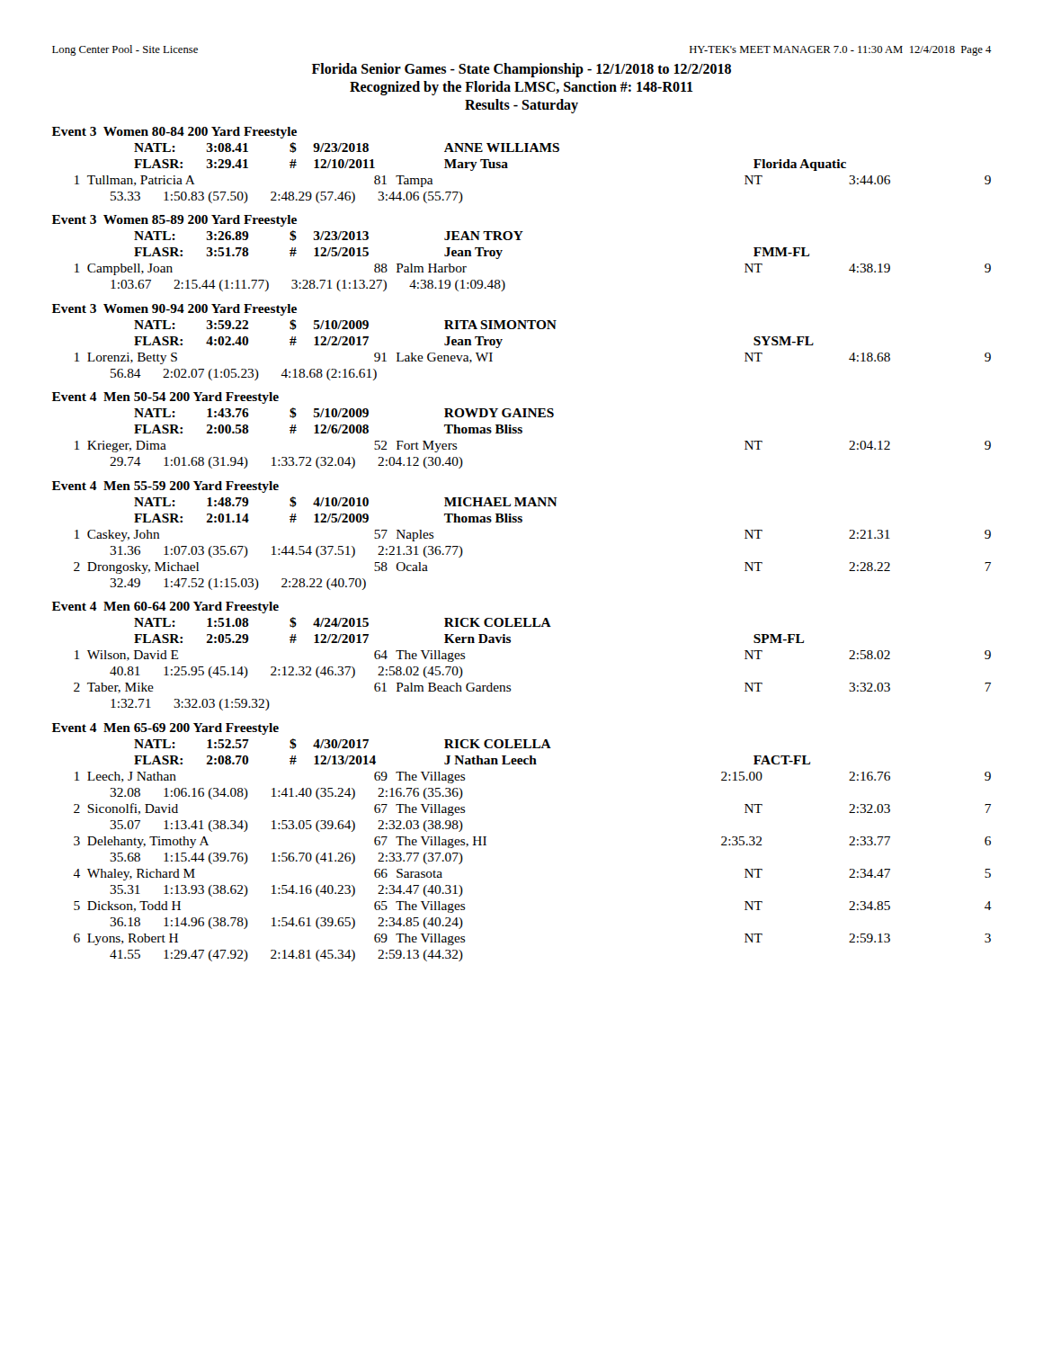Long Center Pool - Site License
HY-TEK's MEET MANAGER 7.0 - 11:30 AM 12/4/2018 Page 4
Florida Senior Games - State Championship - 12/1/2018 to 12/2/2018
Recognized by the Florida LMSC, Sanction #: 148-R011
Results - Saturday
Event 3 Women 80-84 200 Yard Freestyle
| | NATL: | 3:08.41 | $ | 9/23/2018 | ANNE WILLIAMS | |
| | FLASR: | 3:29.41 | # | 12/10/2011 | Mary Tusa | Florida Aquatic |
| 1 | Tullman, Patricia A | 81 | Tampa | NT | 3:44.06 | 9 |
| 53.33 1:50.83 (57.50) 2:48.29 (57.46) 3:44.06 (55.77) |
Event 3 Women 85-89 200 Yard Freestyle
| | NATL: | 3:26.89 | $ | 3/23/2013 | JEAN TROY | |
| | FLASR: | 3:51.78 | # | 12/5/2015 | Jean Troy | FMM-FL |
| 1 | Campbell, Joan | 88 | Palm Harbor | NT | 4:38.19 | 9 |
| 1:03.67 2:15.44 (1:11.77) 3:28.71 (1:13.27) 4:38.19 (1:09.48) |
Event 3 Women 90-94 200 Yard Freestyle
| | NATL: | 3:59.22 | $ | 5/10/2009 | RITA SIMONTON | |
| | FLASR: | 4:02.40 | # | 12/2/2017 | Jean Troy | SYSM-FL |
| 1 | Lorenzi, Betty S | 91 | Lake Geneva, WI | NT | 4:18.68 | 9 |
| 56.84 2:02.07 (1:05.23) 4:18.68 (2:16.61) |
Event 4 Men 50-54 200 Yard Freestyle
| | NATL: | 1:43.76 | $ | 5/10/2009 | ROWDY GAINES | |
| | FLASR: | 2:00.58 | # | 12/6/2008 | Thomas Bliss | |
| 1 | Krieger, Dima | 52 | Fort Myers | NT | 2:04.12 | 9 |
| 29.74 1:01.68 (31.94) 1:33.72 (32.04) 2:04.12 (30.40) |
Event 4 Men 55-59 200 Yard Freestyle
| | NATL: | 1:48.79 | $ | 4/10/2010 | MICHAEL MANN | |
| | FLASR: | 2:01.14 | # | 12/5/2009 | Thomas Bliss | |
| 1 | Caskey, John | 57 | Naples | NT | 2:21.31 | 9 |
| 31.36 1:07.03 (35.67) 1:44.54 (37.51) 2:21.31 (36.77) |
| 2 | Drongosky, Michael | 58 | Ocala | NT | 2:28.22 | 7 |
| 32.49 1:47.52 (1:15.03) 2:28.22 (40.70) |
Event 4 Men 60-64 200 Yard Freestyle
| | NATL: | 1:51.08 | $ | 4/24/2015 | RICK COLELLA | |
| | FLASR: | 2:05.29 | # | 12/2/2017 | Kern Davis | SPM-FL |
| 1 | Wilson, David E | 64 | The Villages | NT | 2:58.02 | 9 |
| 40.81 1:25.95 (45.14) 2:12.32 (46.37) 2:58.02 (45.70) |
| 2 | Taber, Mike | 61 | Palm Beach Gardens | NT | 3:32.03 | 7 |
| 1:32.71 3:32.03 (1:59.32) |
Event 4 Men 65-69 200 Yard Freestyle
| | NATL: | 1:52.57 | $ | 4/30/2017 | RICK COLELLA | |
| | FLASR: | 2:08.70 | # | 12/13/2014 | J Nathan Leech | FACT-FL |
| 1 | Leech, J Nathan | 69 | The Villages | 2:15.00 | 2:16.76 | 9 |
| 32.08 1:06.16 (34.08) 1:41.40 (35.24) 2:16.76 (35.36) |
| 2 | Siconolfi, David | 67 | The Villages | NT | 2:32.03 | 7 |
| 35.07 1:13.41 (38.34) 1:53.05 (39.64) 2:32.03 (38.98) |
| 3 | Delehanty, Timothy A | 67 | The Villages, HI | 2:35.32 | 2:33.77 | 6 |
| 35.68 1:15.44 (39.76) 1:56.70 (41.26) 2:33.77 (37.07) |
| 4 | Whaley, Richard M | 66 | Sarasota | NT | 2:34.47 | 5 |
| 35.31 1:13.93 (38.62) 1:54.16 (40.23) 2:34.47 (40.31) |
| 5 | Dickson, Todd H | 65 | The Villages | NT | 2:34.85 | 4 |
| 36.18 1:14.96 (38.78) 1:54.61 (39.65) 2:34.85 (40.24) |
| 6 | Lyons, Robert H | 69 | The Villages | NT | 2:59.13 | 3 |
| 41.55 1:29.47 (47.92) 2:14.81 (45.34) 2:59.13 (44.32) |